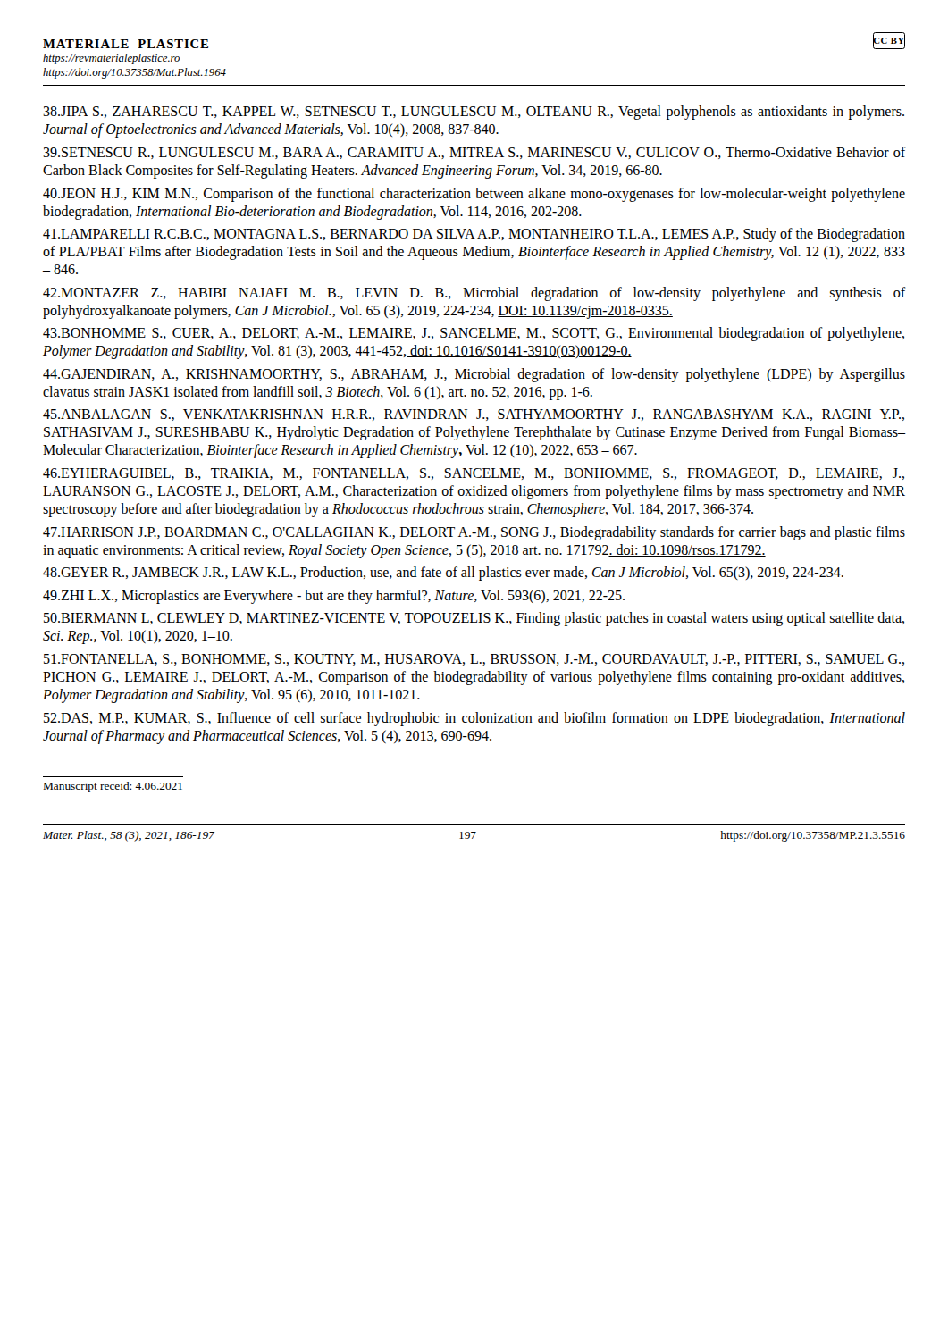CC BY
MATERIALE PLASTICE
https://revmaterialeplastice.ro
https://doi.org/10.37358/Mat.Plast.1964
JIPA S., ZAHARESCU T., KAPPEL W., SETNESCU T., LUNGULESCU M., OLTEANU R., Vegetal polyphenols as antioxidants in polymers. Journal of Optoelectronics and Advanced Materials, Vol. 10(4), 2008, 837-840.
SETNESCU R., LUNGULESCU M., BARA A., CARAMITU A., MITREA S., MARINESCU V., CULICOV O., Thermo-Oxidative Behavior of Carbon Black Composites for Self-Regulating Heaters. Advanced Engineering Forum, Vol. 34, 2019, 66-80.
JEON H.J., KIM M.N., Comparison of the functional characterization between alkane mono-oxygenases for low-molecular-weight polyethylene biodegradation, International Bio-deterioration and Biodegradation, Vol. 114, 2016, 202-208.
LAMPARELLI R.C.B.C., MONTAGNA L.S., BERNARDO DA SILVA A.P., MONTANHEIRO T.L.A., LEMES A.P., Study of the Biodegradation of PLA/PBAT Films after Biodegradation Tests in Soil and the Aqueous Medium, Biointerface Research in Applied Chemistry, Vol. 12 (1), 2022, 833 – 846.
MONTAZER Z., HABIBI NAJAFI M. B., LEVIN D. B., Microbial degradation of low-density polyethylene and synthesis of polyhydroxyalkanoate polymers, Can J Microbiol., Vol. 65 (3), 2019, 224-234, DOI: 10.1139/cjm-2018-0335.
BONHOMME S., CUER, A., DELORT, A.-M., LEMAIRE, J., SANCELME, M., SCOTT, G., Environmental biodegradation of polyethylene, Polymer Degradation and Stability, Vol. 81 (3), 2003, 441-452, doi: 10.1016/S0141-3910(03)00129-0.
GAJENDIRAN, A., KRISHNAMOORTHY, S., ABRAHAM, J., Microbial degradation of low-density polyethylene (LDPE) by Aspergillus clavatus strain JASK1 isolated from landfill soil, 3 Biotech, Vol. 6 (1), art. no. 52, 2016, pp. 1-6.
ANBALAGAN S., VENKATAKRISHNAN H.R.R., RAVINDRAN J., SATHYAMOORTHY J., RANGABASHYAM K.A., RAGINI Y.P., SATHASIVAM J., SURESHBABU K., Hydrolytic Degradation of Polyethylene Terephthalate by Cutinase Enzyme Derived from Fungal Biomass–Molecular Characterization, Biointerface Research in Applied Chemistry, Vol. 12 (10), 2022, 653 – 667.
EYHERAGUIBEL, B., TRAIKIA, M., FONTANELLA, S., SANCELME, M., BONHOMME, S., FROMAGEOT, D., LEMAIRE, J., LAURANSON G., LACOSTE J., DELORT, A.M., Characterization of oxidized oligomers from polyethylene films by mass spectrometry and NMR spectroscopy before and after biodegradation by a Rhodococcus rhodochrous strain, Chemosphere, Vol. 184, 2017, 366-374.
HARRISON J.P., BOARDMAN C., O'CALLAGHAN K., DELORT A.-M., SONG J., Biodegradability standards for carrier bags and plastic films in aquatic environments: A critical review, Royal Society Open Science, 5 (5), 2018 art. no. 171792. doi: 10.1098/rsos.171792.
GEYER R., JAMBECK J.R., LAW K.L., Production, use, and fate of all plastics ever made, Can J Microbiol, Vol. 65(3), 2019, 224-234.
ZHI L.X., Microplastics are Everywhere - but are they harmful?, Nature, Vol. 593(6), 2021, 22-25.
BIERMANN L, CLEWLEY D, MARTINEZ-VICENTE V, TOPOUZELIS K., Finding plastic patches in coastal waters using optical satellite data, Sci. Rep., Vol. 10(1), 2020, 1–10.
FONTANELLA, S., BONHOMME, S., KOUTNY, M., HUSAROVA, L., BRUSSON, J.-M., COURDAVAULT, J.-P., PITTERI, S., SAMUEL G., PICHON G., LEMAIRE J., DELORT, A.-M., Comparison of the biodegradability of various polyethylene films containing pro-oxidant additives, Polymer Degradation and Stability, Vol. 95 (6), 2010, 1011-1021.
DAS, M.P., KUMAR, S., Influence of cell surface hydrophobic in colonization and biofilm formation on LDPE biodegradation, International Journal of Pharmacy and Pharmaceutical Sciences, Vol. 5 (4), 2013, 690-694.
Manuscript receid: 4.06.2021
Mater. Plast., 58 (3), 2021, 186-197 197 https://doi.org/10.37358/MP.21.3.5516